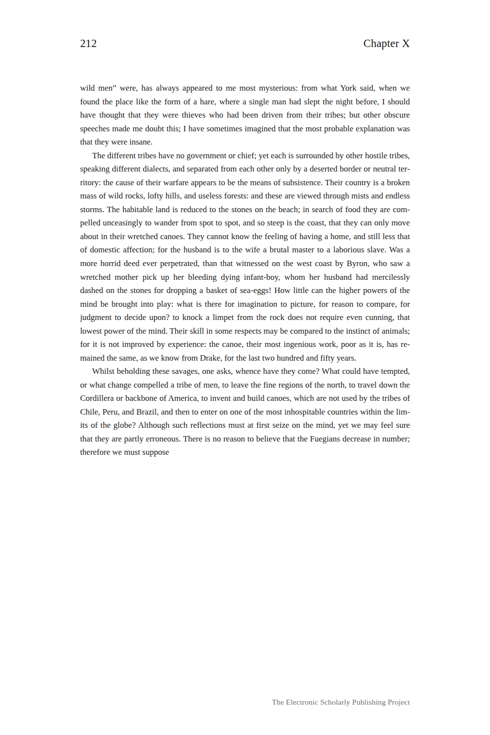212 Chapter X
wild men” were, has always appeared to me most mysterious: from what York said, when we found the place like the form of a hare, where a single man had slept the night before, I should have thought that they were thieves who had been driven from their tribes; but other obscure speeches made me doubt this; I have sometimes imagined that the most probable explanation was that they were insane.
The different tribes have no government or chief; yet each is surrounded by other hostile tribes, speaking different dialects, and separated from each other only by a deserted border or neutral territory: the cause of their warfare appears to be the means of subsistence. Their country is a broken mass of wild rocks, lofty hills, and useless forests: and these are viewed through mists and endless storms. The habitable land is reduced to the stones on the beach; in search of food they are compelled unceasingly to wander from spot to spot, and so steep is the coast, that they can only move about in their wretched canoes. They cannot know the feeling of having a home, and still less that of domestic affection; for the husband is to the wife a brutal master to a laborious slave. Was a more horrid deed ever perpetrated, than that witnessed on the west coast by Byron, who saw a wretched mother pick up her bleeding dying infant-boy, whom her husband had mercilessly dashed on the stones for dropping a basket of sea-eggs! How little can the higher powers of the mind be brought into play: what is there for imagination to picture, for reason to compare, for judgment to decide upon? to knock a limpet from the rock does not require even cunning, that lowest power of the mind. Their skill in some respects may be compared to the instinct of animals; for it is not improved by experience: the canoe, their most ingenious work, poor as it is, has remained the same, as we know from Drake, for the last two hundred and fifty years.
Whilst beholding these savages, one asks, whence have they come? What could have tempted, or what change compelled a tribe of men, to leave the fine regions of the north, to travel down the Cordillera or backbone of America, to invent and build canoes, which are not used by the tribes of Chile, Peru, and Brazil, and then to enter on one of the most inhospitable countries within the limits of the globe? Although such reflections must at first seize on the mind, yet we may feel sure that they are partly erroneous. There is no reason to believe that the Fuegians decrease in number; therefore we must suppose
The Electronic Scholarly Publishing Project